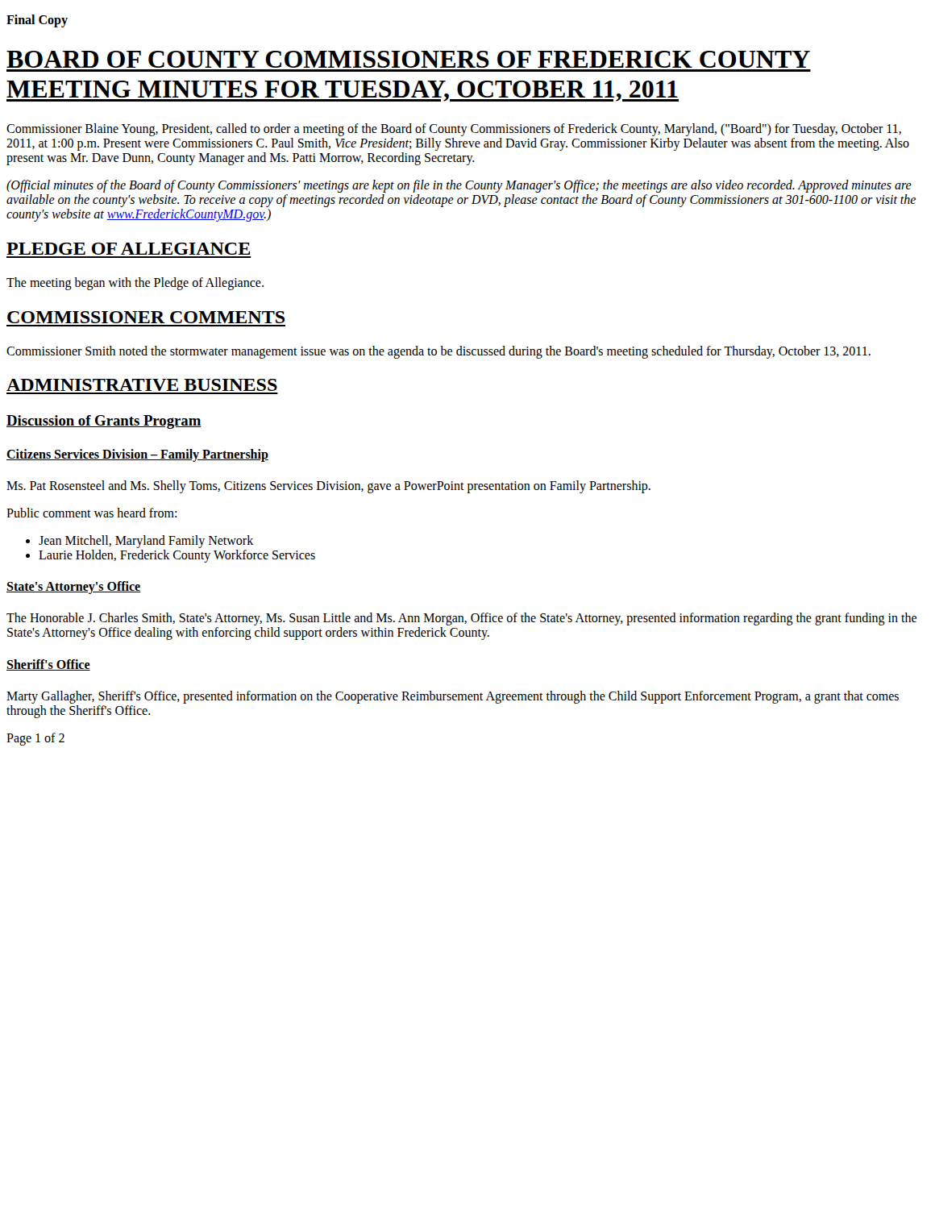Final Copy
BOARD OF COUNTY COMMISSIONERS OF FREDERICK COUNTY MEETING MINUTES FOR TUESDAY, OCTOBER 11, 2011
Commissioner Blaine Young, President, called to order a meeting of the Board of County Commissioners of Frederick County, Maryland, ("Board") for Tuesday, October 11, 2011, at 1:00 p.m. Present were Commissioners C. Paul Smith, Vice President; Billy Shreve and David Gray. Commissioner Kirby Delauter was absent from the meeting. Also present was Mr. Dave Dunn, County Manager and Ms. Patti Morrow, Recording Secretary.
(Official minutes of the Board of County Commissioners' meetings are kept on file in the County Manager's Office; the meetings are also video recorded. Approved minutes are available on the county's website. To receive a copy of meetings recorded on videotape or DVD, please contact the Board of County Commissioners at 301-600-1100 or visit the county's website at www.FrederickCountyMD.gov.)
PLEDGE OF ALLEGIANCE
The meeting began with the Pledge of Allegiance.
COMMISSIONER COMMENTS
Commissioner Smith noted the stormwater management issue was on the agenda to be discussed during the Board's meeting scheduled for Thursday, October 13, 2011.
ADMINISTRATIVE BUSINESS
Discussion of Grants Program
Citizens Services Division – Family Partnership
Ms. Pat Rosensteel and Ms. Shelly Toms, Citizens Services Division, gave a PowerPoint presentation on Family Partnership.
Public comment was heard from:
Jean Mitchell, Maryland Family Network
Laurie Holden, Frederick County Workforce Services
State's Attorney's Office
The Honorable J. Charles Smith, State's Attorney, Ms. Susan Little and Ms. Ann Morgan, Office of the State's Attorney, presented information regarding the grant funding in the State's Attorney's Office dealing with enforcing child support orders within Frederick County.
Sheriff's Office
Marty Gallagher, Sheriff's Office, presented information on the Cooperative Reimbursement Agreement through the Child Support Enforcement Program, a grant that comes through the Sheriff's Office.
Page 1 of 2